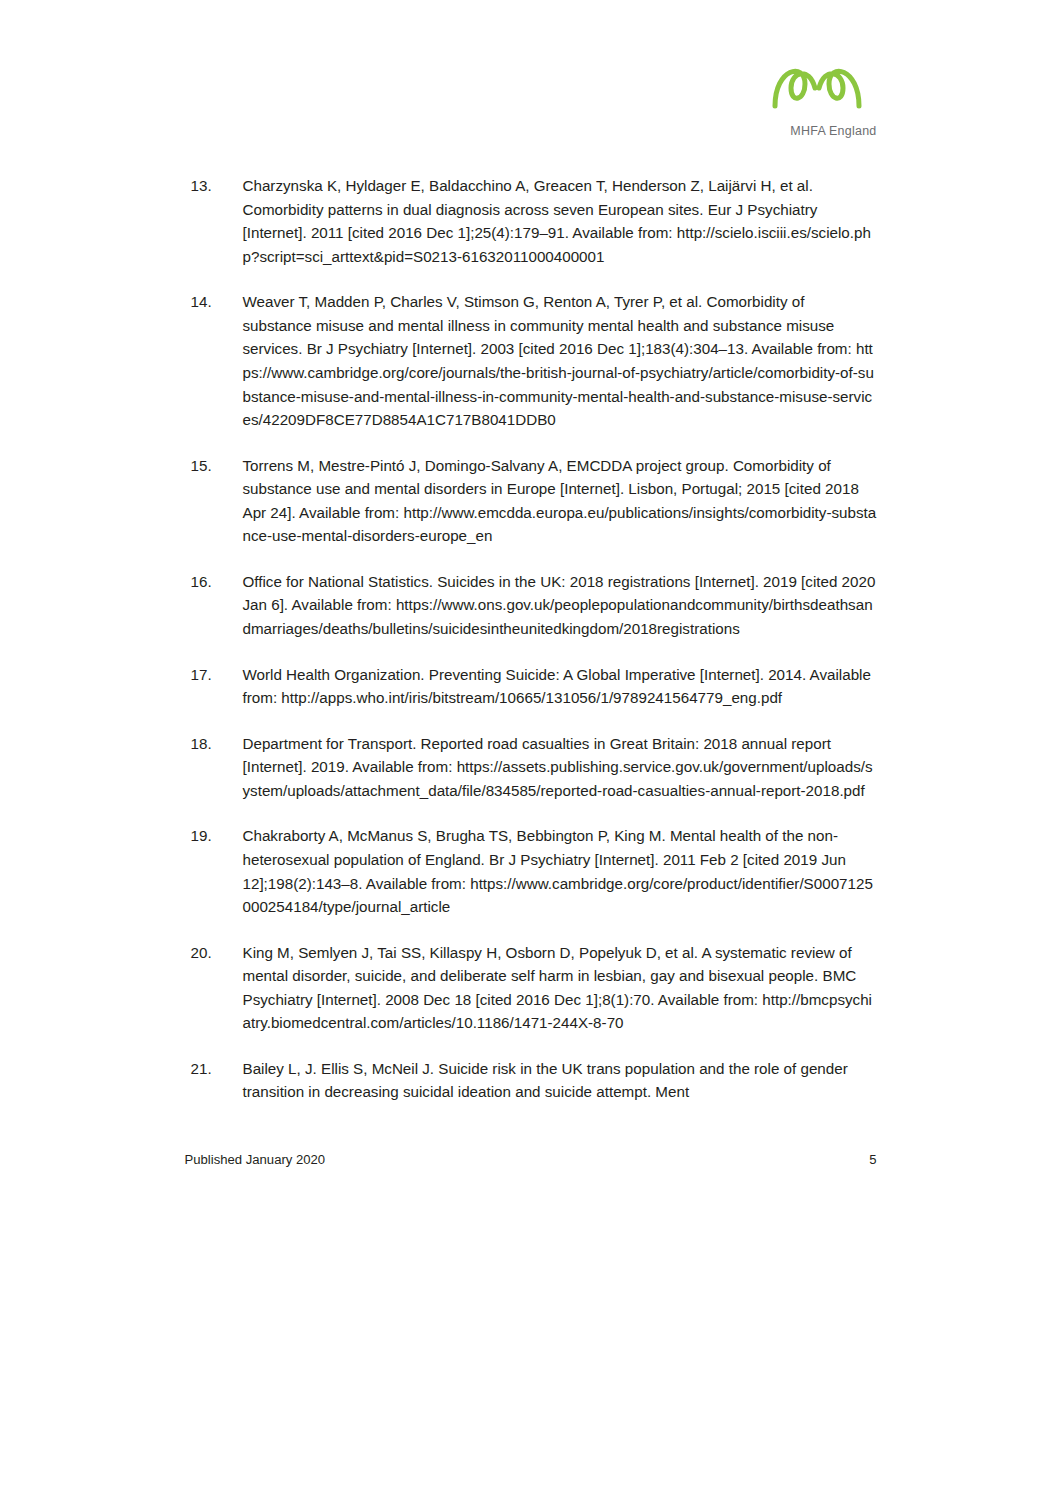MHFA England
Charzynska K, Hyldager E, Baldacchino A, Greacen T, Henderson Z, Laijärvi H, et al. Comorbidity patterns in dual diagnosis across seven European sites. Eur J Psychiatry [Internet]. 2011 [cited 2016 Dec 1];25(4):179–91. Available from: http://scielo.isciii.es/scielo.php?script=sci_arttext&pid=S0213-61632011000400001
Weaver T, Madden P, Charles V, Stimson G, Renton A, Tyrer P, et al. Comorbidity of substance misuse and mental illness in community mental health and substance misuse services. Br J Psychiatry [Internet]. 2003 [cited 2016 Dec 1];183(4):304–13. Available from: https://www.cambridge.org/core/journals/the-british-journal-of-psychiatry/article/comorbidity-of-substance-misuse-and-mental-illness-in-community-mental-health-and-substance-misuse-services/42209DF8CE77D8854A1C717B8041DDB0
Torrens M, Mestre-Pintó J, Domingo-Salvany A, EMCDDA project group. Comorbidity of substance use and mental disorders in Europe [Internet]. Lisbon, Portugal; 2015 [cited 2018 Apr 24]. Available from: http://www.emcdda.europa.eu/publications/insights/comorbidity-substance-use-mental-disorders-europe_en
Office for National Statistics. Suicides in the UK: 2018 registrations [Internet]. 2019 [cited 2020 Jan 6]. Available from: https://www.ons.gov.uk/peoplepopulationandcommunity/birthsdeathsandmarriages/deaths/bulletins/suicidesintheunitedkingdom/2018registrations
World Health Organization. Preventing Suicide: A Global Imperative [Internet]. 2014. Available from: http://apps.who.int/iris/bitstream/10665/131056/1/9789241564779_eng.pdf
Department for Transport. Reported road casualties in Great Britain: 2018 annual report [Internet]. 2019. Available from: https://assets.publishing.service.gov.uk/government/uploads/system/uploads/attachment_data/file/834585/reported-road-casualties-annual-report-2018.pdf
Chakraborty A, McManus S, Brugha TS, Bebbington P, King M. Mental health of the non-heterosexual population of England. Br J Psychiatry [Internet]. 2011 Feb 2 [cited 2019 Jun 12];198(2):143–8. Available from: https://www.cambridge.org/core/product/identifier/S0007125000254184/type/journal_article
King M, Semlyen J, Tai SS, Killaspy H, Osborn D, Popelyuk D, et al. A systematic review of mental disorder, suicide, and deliberate self harm in lesbian, gay and bisexual people. BMC Psychiatry [Internet]. 2008 Dec 18 [cited 2016 Dec 1];8(1):70. Available from: http://bmcpsychiatry.biomedcentral.com/articles/10.1186/1471-244X-8-70
Bailey L, J. Ellis S, McNeil J. Suicide risk in the UK trans population and the role of gender transition in decreasing suicidal ideation and suicide attempt. Ment
Published January 2020 5